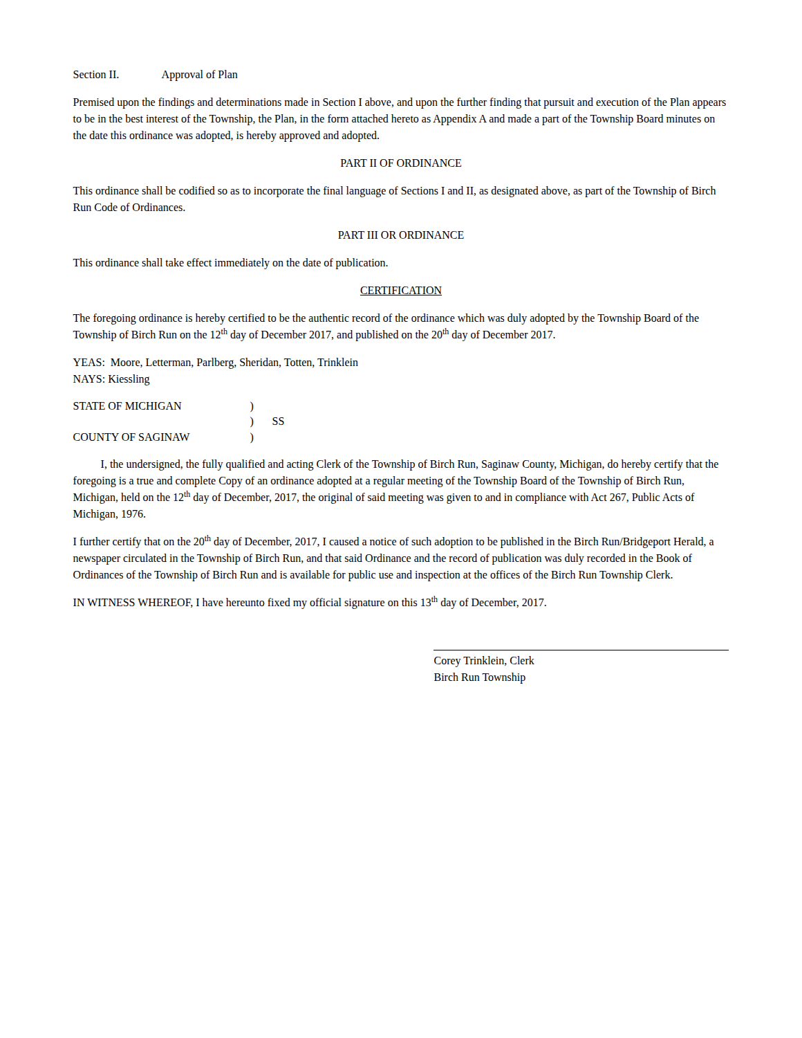Section II. Approval of Plan
Premised upon the findings and determinations made in Section I above, and upon the further finding that pursuit and execution of the Plan appears to be in the best interest of the Township, the Plan, in the form attached hereto as Appendix A and made a part of the Township Board minutes on the date this ordinance was adopted, is hereby approved and adopted.
PART II OF ORDINANCE
This ordinance shall be codified so as to incorporate the final language of Sections I and II, as designated above, as part of the Township of Birch Run Code of Ordinances.
PART III OR ORDINANCE
This ordinance shall take effect immediately on the date of publication.
CERTIFICATION
The foregoing ordinance is hereby certified to be the authentic record of the ordinance which was duly adopted by the Township Board of the Township of Birch Run on the 12th day of December 2017, and published on the 20th day of December 2017.
YEAS: Moore, Letterman, Parlberg, Sheridan, Totten, Trinklein
NAYS: Kiessling
| STATE OF MICHIGAN | ) | |
| | ) | SS |
| COUNTY OF SAGINAW | ) | |
I, the undersigned, the fully qualified and acting Clerk of the Township of Birch Run, Saginaw County, Michigan, do hereby certify that the foregoing is a true and complete Copy of an ordinance adopted at a regular meeting of the Township Board of the Township of Birch Run, Michigan, held on the 12th day of December, 2017, the original of said meeting was given to and in compliance with Act 267, Public Acts of Michigan, 1976.
I further certify that on the 20th day of December, 2017, I caused a notice of such adoption to be published in the Birch Run/Bridgeport Herald, a newspaper circulated in the Township of Birch Run, and that said Ordinance and the record of publication was duly recorded in the Book of Ordinances of the Township of Birch Run and is available for public use and inspection at the offices of the Birch Run Township Clerk.
IN WITNESS WHEREOF, I have hereunto fixed my official signature on this 13th day of December, 2017.
Corey Trinklein, Clerk
Birch Run Township